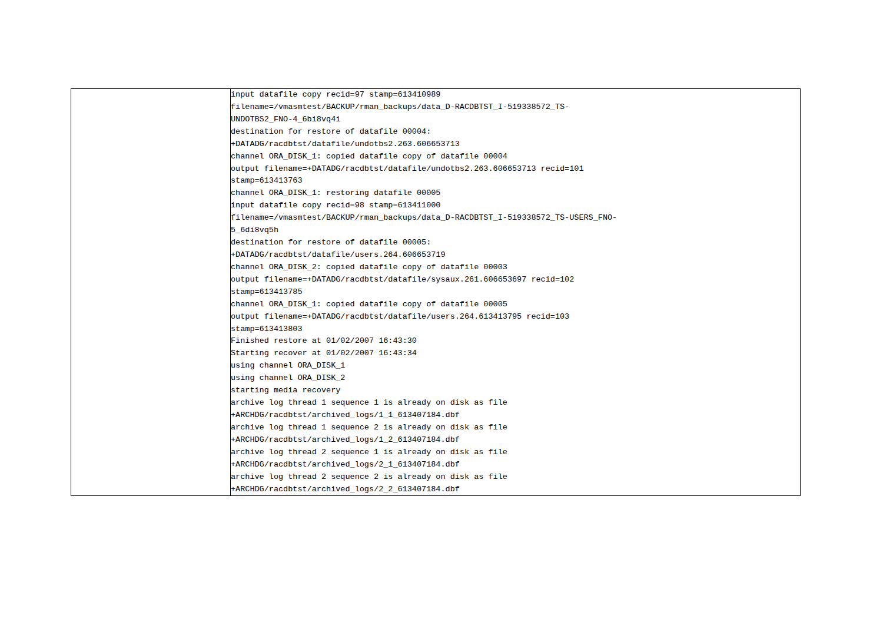| | input datafile copy recid=97 stamp=613410989 filename=/vmasmtest/BACKUP/rman_backups/data_D-RACDBTST_I-519338572_TS- UNDOTBS2_FNO-4_6bi8vq4i destination for restore of datafile 00004: +DATADG/racdbtst/datafile/undotbs2.263.606653713 channel ORA_DISK_1: copied datafile copy of datafile 00004 output filename=+DATADG/racdbtst/datafile/undotbs2.263.606653713 recid=101 stamp=613413763 channel ORA_DISK_1: restoring datafile 00005 input datafile copy recid=98 stamp=613411000 filename=/vmasmtest/BACKUP/rman_backups/data_D-RACDBTST_I-519338572_TS-USERS_FNO- 5_6di8vq5h destination for restore of datafile 00005: +DATADG/racdbtst/datafile/users.264.606653719 channel ORA_DISK_2: copied datafile copy of datafile 00003 output filename=+DATADG/racdbtst/datafile/sysaux.261.606653697 recid=102 stamp=613413785 channel ORA_DISK_1: copied datafile copy of datafile 00005 output filename=+DATADG/racdbtst/datafile/users.264.613413795 recid=103 stamp=613413803 Finished restore at 01/02/2007 16:43:30 Starting recover at 01/02/2007 16:43:34 using channel ORA_DISK_1 using channel ORA_DISK_2 starting media recovery archive log thread 1 sequence 1 is already on disk as file +ARCHDG/racdbtst/archived_logs/1_1_613407184.dbf archive log thread 1 sequence 2 is already on disk as file +ARCHDG/racdbtst/archived_logs/1_2_613407184.dbf archive log thread 2 sequence 1 is already on disk as file +ARCHDG/racdbtst/archived_logs/2_1_613407184.dbf archive log thread 2 sequence 2 is already on disk as file +ARCHDG/racdbtst/archived_logs/2_2_613407184.dbf |